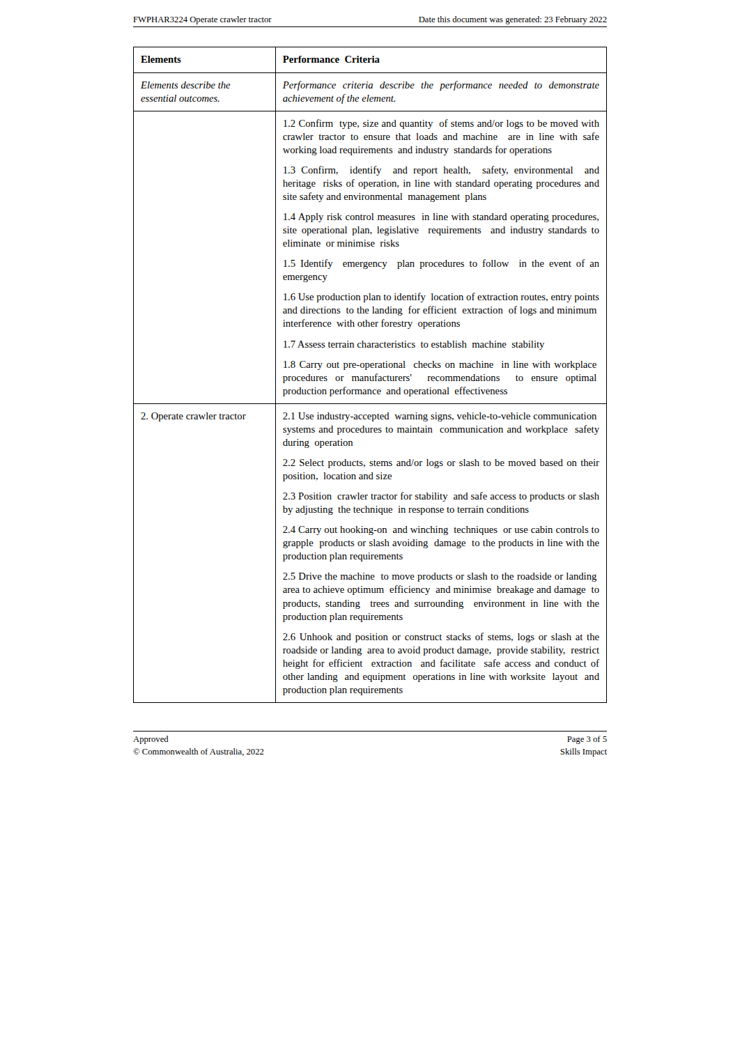FWPHAR3224 Operate crawler tractor Date this document was generated: 23 February 2022
| Elements | Performance Criteria |
| --- | --- |
| Elements describe the essential outcomes. | Performance criteria describe the performance needed to demonstrate achievement of the element. |
| | 1.2 Confirm type, size and quantity of stems and/or logs to be moved with crawler tractor to ensure that loads and machine are in line with safe working load requirements and industry standards for operations 1.3 Confirm, identify and report health, safety, environmental and heritage risks of operation, in line with standard operating procedures and site safety and environmental management plans 1.4 Apply risk control measures in line with standard operating procedures, site operational plan, legislative requirements and industry standards to eliminate or minimise risks 1.5 Identify emergency plan procedures to follow in the event of an emergency 1.6 Use production plan to identify location of extraction routes, entry points and directions to the landing for efficient extraction of logs and minimum interference with other forestry operations 1.7 Assess terrain characteristics to establish machine stability 1.8 Carry out pre-operational checks on machine in line with workplace procedures or manufacturers' recommendations to ensure optimal production performance and operational effectiveness |
| 2. Operate crawler tractor | 2.1 Use industry-accepted warning signs, vehicle-to-vehicle communication systems and procedures to maintain communication and workplace safety during operation 2.2 Select products, stems and/or logs or slash to be moved based on their position, location and size 2.3 Position crawler tractor for stability and safe access to products or slash by adjusting the technique in response to terrain conditions 2.4 Carry out hooking-on and winching techniques or use cabin controls to grapple products or slash avoiding damage to the products in line with the production plan requirements 2.5 Drive the machine to move products or slash to the roadside or landing area to achieve optimum efficiency and minimise breakage and damage to products, standing trees and surrounding environment in line with the production plan requirements 2.6 Unhook and position or construct stacks of stems, logs or slash at the roadside or landing area to avoid product damage, provide stability, restrict height for efficient extraction and facilitate safe access and conduct of other landing and equipment operations in line with worksite layout and production plan requirements |
Approved
© Commonwealth of Australia, 2022
Page 3 of 5
Skills Impact